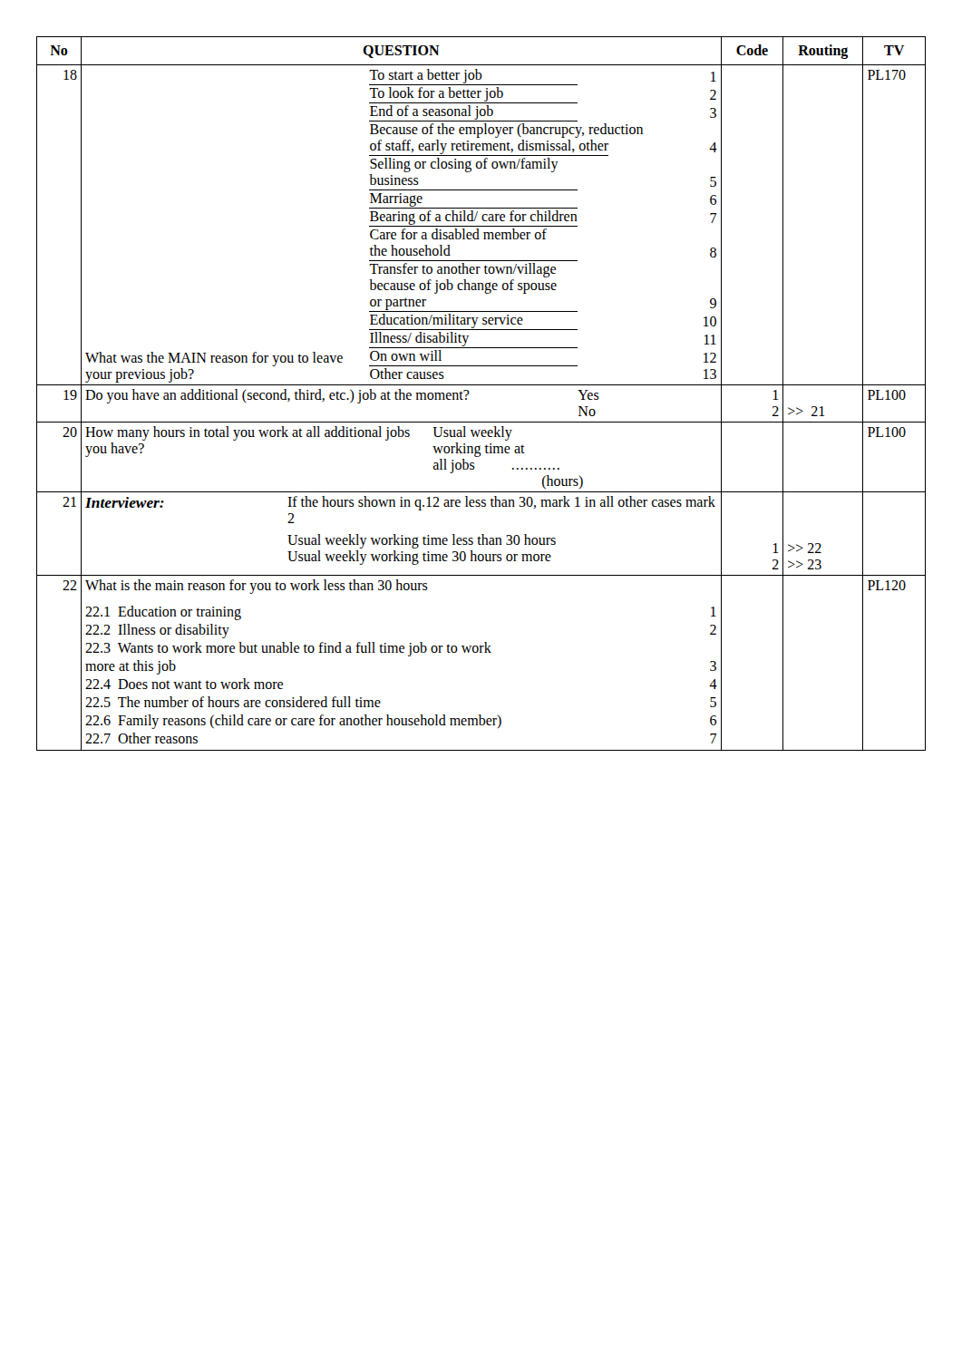| No | QUESTION | Code | Routing | TV |
| --- | --- | --- | --- | --- |
| 18 | / What was the MAIN reason for you to leave your previous job? / / To start a better job / 1 / / To look for a better job / 2 / / End of a seasonal job / 3 / / Because of the employer (bancrupcy, reduction / / / of staff, early retirement, dismissal, other / 4 / / Selling or closing of own/family / / / business / 5 / / Marriage / 6 / / Bearing of a child/ care for children / 7 / / Care for a disabled member of / / / the household / 8 / / Transfer to another town/village / / / because of job change of spouse / / / or partner / 9 / / Education/military service / 10 / / Illness/ disability / 11 / / On own will / 12 / / Other causes / 13 / / | | | PL170 |
| 19 | / Do you have an additional (second, third, etc.) job at the moment? / Yes No / | 1 2 | >> 21 | PL100 |
| 20 | / How many hours in total you work at all additional jobs you have? / Usual weekly working time at all jobs ........... (hours) / | | | PL100 |
| 21 | / Interviewer: / If the hours shown in q.12 are less than 30, mark 1 in all other cases mark 2 / / / Usual weekly working time less than 30 hours Usual weekly working time 30 hours or more / | 1 2 | >> 22 >> 23 | |
| 22 | What is the main reason for you to work less than 30 hours / 22.1 Education or training / 1 / / 22.2 Illness or disability / 2 / / 22.3 Wants to work more but unable to find a full time job or to work / / / more at this job / 3 / / 22.4 Does not want to work more / 4 / / 22.5 The number of hours are considered full time / 5 / / 22.6 Family reasons (child care or care for another household member) / 6 / / 22.7 Other reasons / 7 / | | | PL120 |